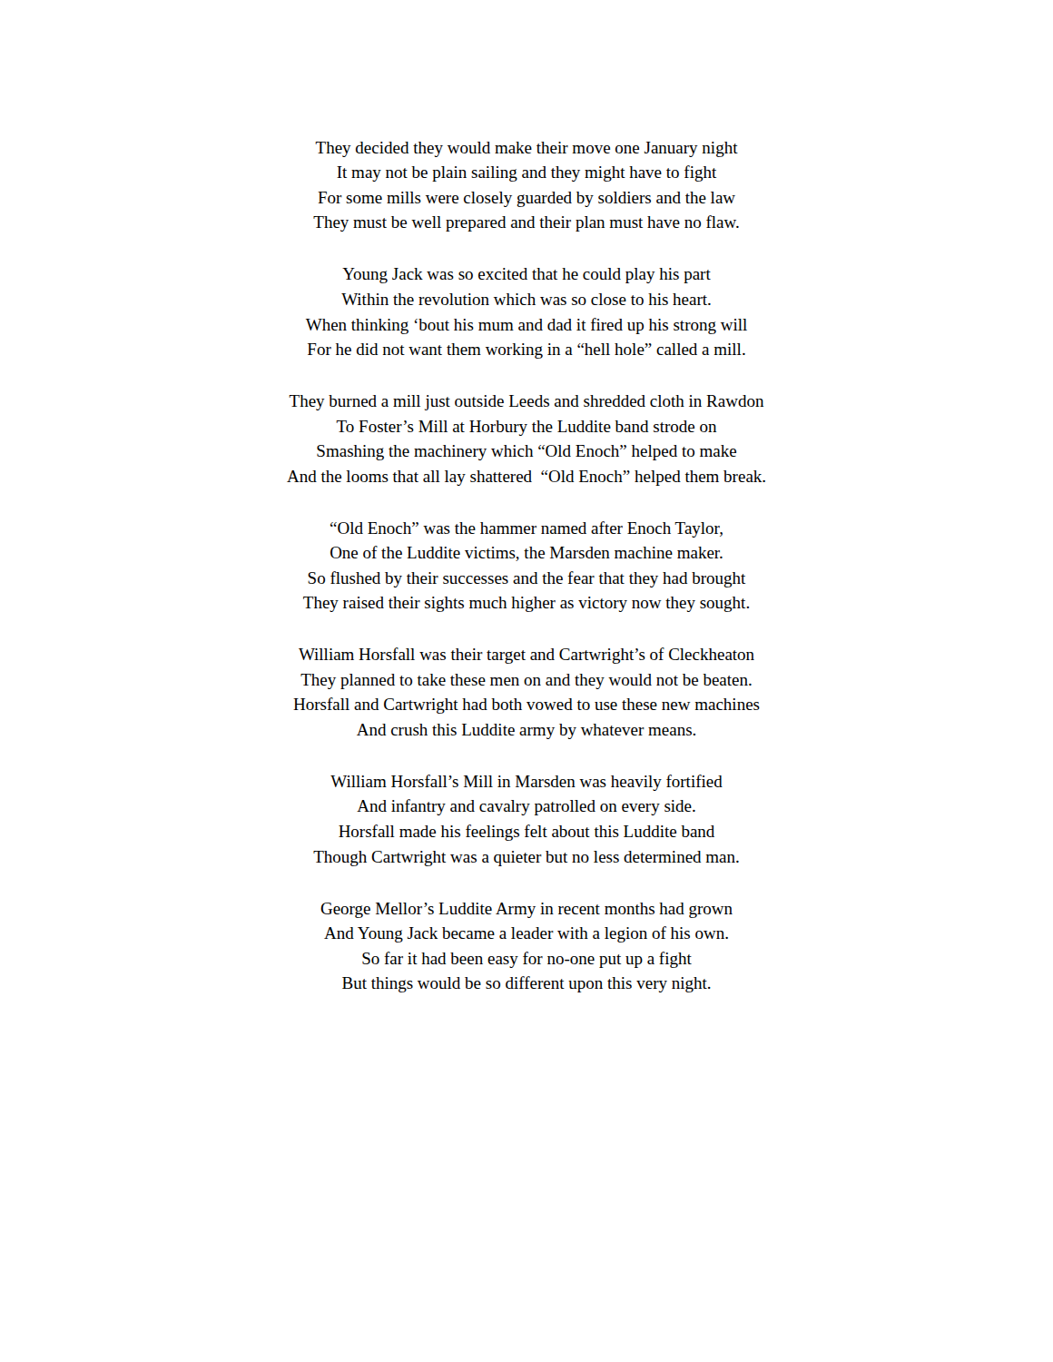They decided they would make their move one January night
It may not be plain sailing and they might have to fight
For some mills were closely guarded by soldiers and the law
They must be well prepared and their plan must have no flaw.
Young Jack was so excited that he could play his part
Within the revolution which was so close to his heart.
When thinking ‘bout his mum and dad it fired up his strong will
For he did not want them working in a “hell hole” called a mill.
They burned a mill just outside Leeds and shredded cloth in Rawdon
To Foster’s Mill at Horbury the Luddite band strode on
Smashing the machinery which “Old Enoch” helped to make
And the looms that all lay shattered “Old Enoch” helped them break.
“Old Enoch” was the hammer named after Enoch Taylor,
One of the Luddite victims, the Marsden machine maker.
So flushed by their successes and the fear that they had brought
They raised their sights much higher as victory now they sought.
William Horsfall was their target and Cartwright’s of Cleckheaton
They planned to take these men on and they would not be beaten.
Horsfall and Cartwright had both vowed to use these new machines
And crush this Luddite army by whatever means.
William Horsfall’s Mill in Marsden was heavily fortified
And infantry and cavalry patrolled on every side.
Horsfall made his feelings felt about this Luddite band
Though Cartwright was a quieter but no less determined man.
George Mellor’s Luddite Army in recent months had grown
And Young Jack became a leader with a legion of his own.
So far it had been easy for no-one put up a fight
But things would be so different upon this very night.